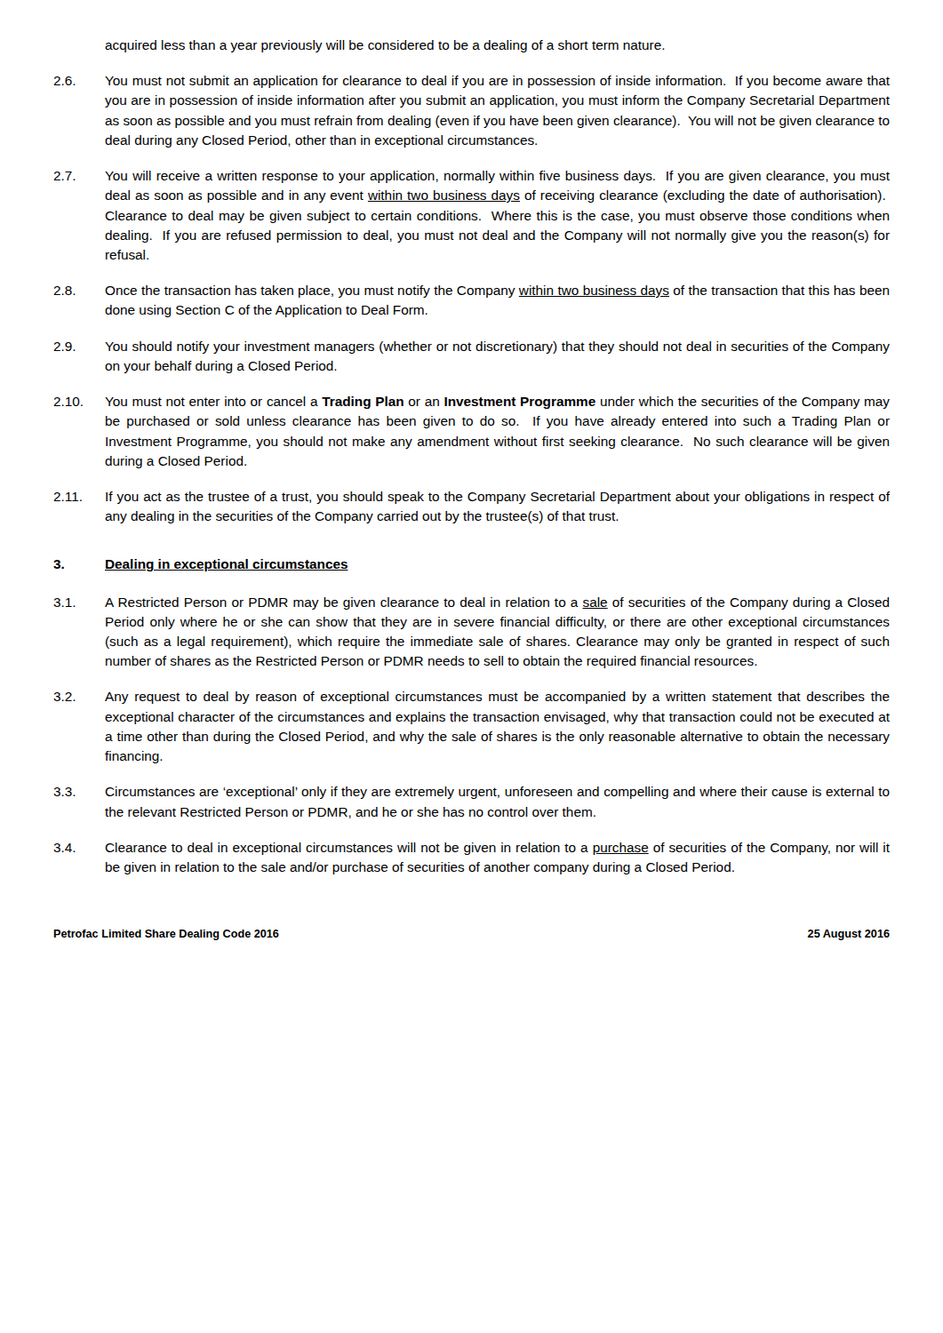acquired less than a year previously will be considered to be a dealing of a short term nature.
2.6.
You must not submit an application for clearance to deal if you are in possession of inside information. If you become aware that you are in possession of inside information after you submit an application, you must inform the Company Secretarial Department as soon as possible and you must refrain from dealing (even if you have been given clearance). You will not be given clearance to deal during any Closed Period, other than in exceptional circumstances.
2.7.
You will receive a written response to your application, normally within five business days. If you are given clearance, you must deal as soon as possible and in any event within two business days of receiving clearance (excluding the date of authorisation). Clearance to deal may be given subject to certain conditions. Where this is the case, you must observe those conditions when dealing. If you are refused permission to deal, you must not deal and the Company will not normally give you the reason(s) for refusal.
2.8.
Once the transaction has taken place, you must notify the Company within two business days of the transaction that this has been done using Section C of the Application to Deal Form.
2.9.
You should notify your investment managers (whether or not discretionary) that they should not deal in securities of the Company on your behalf during a Closed Period.
2.10.
You must not enter into or cancel a Trading Plan or an Investment Programme under which the securities of the Company may be purchased or sold unless clearance has been given to do so. If you have already entered into such a Trading Plan or Investment Programme, you should not make any amendment without first seeking clearance. No such clearance will be given during a Closed Period.
2.11.
If you act as the trustee of a trust, you should speak to the Company Secretarial Department about your obligations in respect of any dealing in the securities of the Company carried out by the trustee(s) of that trust.
3.
Dealing in exceptional circumstances
3.1.
A Restricted Person or PDMR may be given clearance to deal in relation to a sale of securities of the Company during a Closed Period only where he or she can show that they are in severe financial difficulty, or there are other exceptional circumstances (such as a legal requirement), which require the immediate sale of shares. Clearance may only be granted in respect of such number of shares as the Restricted Person or PDMR needs to sell to obtain the required financial resources.
3.2.
Any request to deal by reason of exceptional circumstances must be accompanied by a written statement that describes the exceptional character of the circumstances and explains the transaction envisaged, why that transaction could not be executed at a time other than during the Closed Period, and why the sale of shares is the only reasonable alternative to obtain the necessary financing.
3.3.
Circumstances are ‘exceptional’ only if they are extremely urgent, unforeseen and compelling and where their cause is external to the relevant Restricted Person or PDMR, and he or she has no control over them.
3.4.
Clearance to deal in exceptional circumstances will not be given in relation to a purchase of securities of the Company, nor will it be given in relation to the sale and/or purchase of securities of another company during a Closed Period.
Petrofac Limited Share Dealing Code 2016 25 August 2016